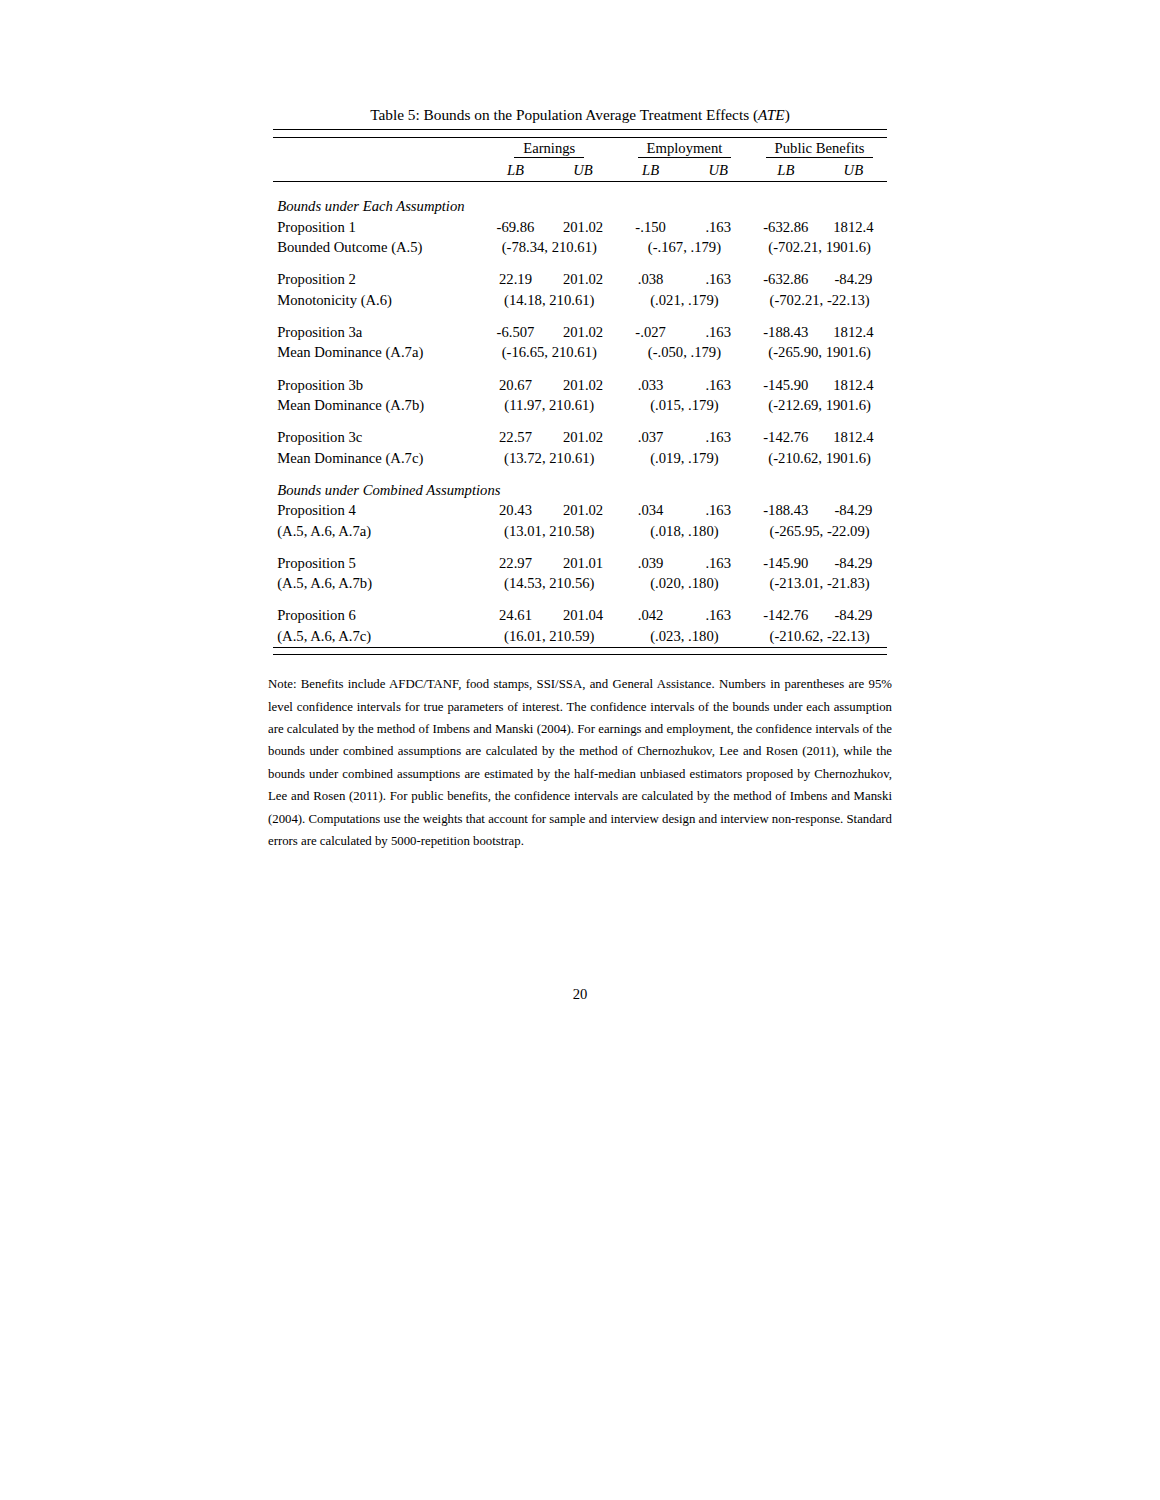Table 5: Bounds on the Population Average Treatment Effects (ATE)
| | Earnings | Employment | Public Benefits |
| | LB | UB | LB | UB | LB | UB |
| Bounds under Each Assumption |
| Proposition 1 | -69.86 | 201.02 | -.150 | .163 | -632.86 | 1812.4 |
| Bounded Outcome (A.5) | (-78.34, 210.61) | (-.167, .179) | (-702.21, 1901.6) |
| Proposition 2 | 22.19 | 201.02 | .038 | .163 | -632.86 | -84.29 |
| Monotonicity (A.6) | (14.18, 210.61) | (.021, .179) | (-702.21, -22.13) |
| Proposition 3a | -6.507 | 201.02 | -.027 | .163 | -188.43 | 1812.4 |
| Mean Dominance (A.7a) | (-16.65, 210.61) | (-.050, .179) | (-265.90, 1901.6) |
| Proposition 3b | 20.67 | 201.02 | .033 | .163 | -145.90 | 1812.4 |
| Mean Dominance (A.7b) | (11.97, 210.61) | (.015, .179) | (-212.69, 1901.6) |
| Proposition 3c | 22.57 | 201.02 | .037 | .163 | -142.76 | 1812.4 |
| Mean Dominance (A.7c) | (13.72, 210.61) | (.019, .179) | (-210.62, 1901.6) |
| Bounds under Combined Assumptions |
| Proposition 4 | 20.43 | 201.02 | .034 | .163 | -188.43 | -84.29 |
| (A.5, A.6, A.7a) | (13.01, 210.58) | (.018, .180) | (-265.95, -22.09) |
| Proposition 5 | 22.97 | 201.01 | .039 | .163 | -145.90 | -84.29 |
| (A.5, A.6, A.7b) | (14.53, 210.56) | (.020, .180) | (-213.01, -21.83) |
| Proposition 6 | 24.61 | 201.04 | .042 | .163 | -142.76 | -84.29 |
| (A.5, A.6, A.7c) | (16.01, 210.59) | (.023, .180) | (-210.62, -22.13) |
Note: Benefits include AFDC/TANF, food stamps, SSI/SSA, and General Assistance. Numbers in parentheses are 95% level confidence intervals for true parameters of interest. The confidence intervals of the bounds under each assumption are calculated by the method of Imbens and Manski (2004). For earnings and employment, the confidence intervals of the bounds under combined assumptions are calculated by the method of Chernozhukov, Lee and Rosen (2011), while the bounds under combined assumptions are estimated by the half-median unbiased estimators proposed by Chernozhukov, Lee and Rosen (2011). For public benefits, the confidence intervals are calculated by the method of Imbens and Manski (2004). Computations use the weights that account for sample and interview design and interview non-response. Standard errors are calculated by 5000-repetition bootstrap.
20